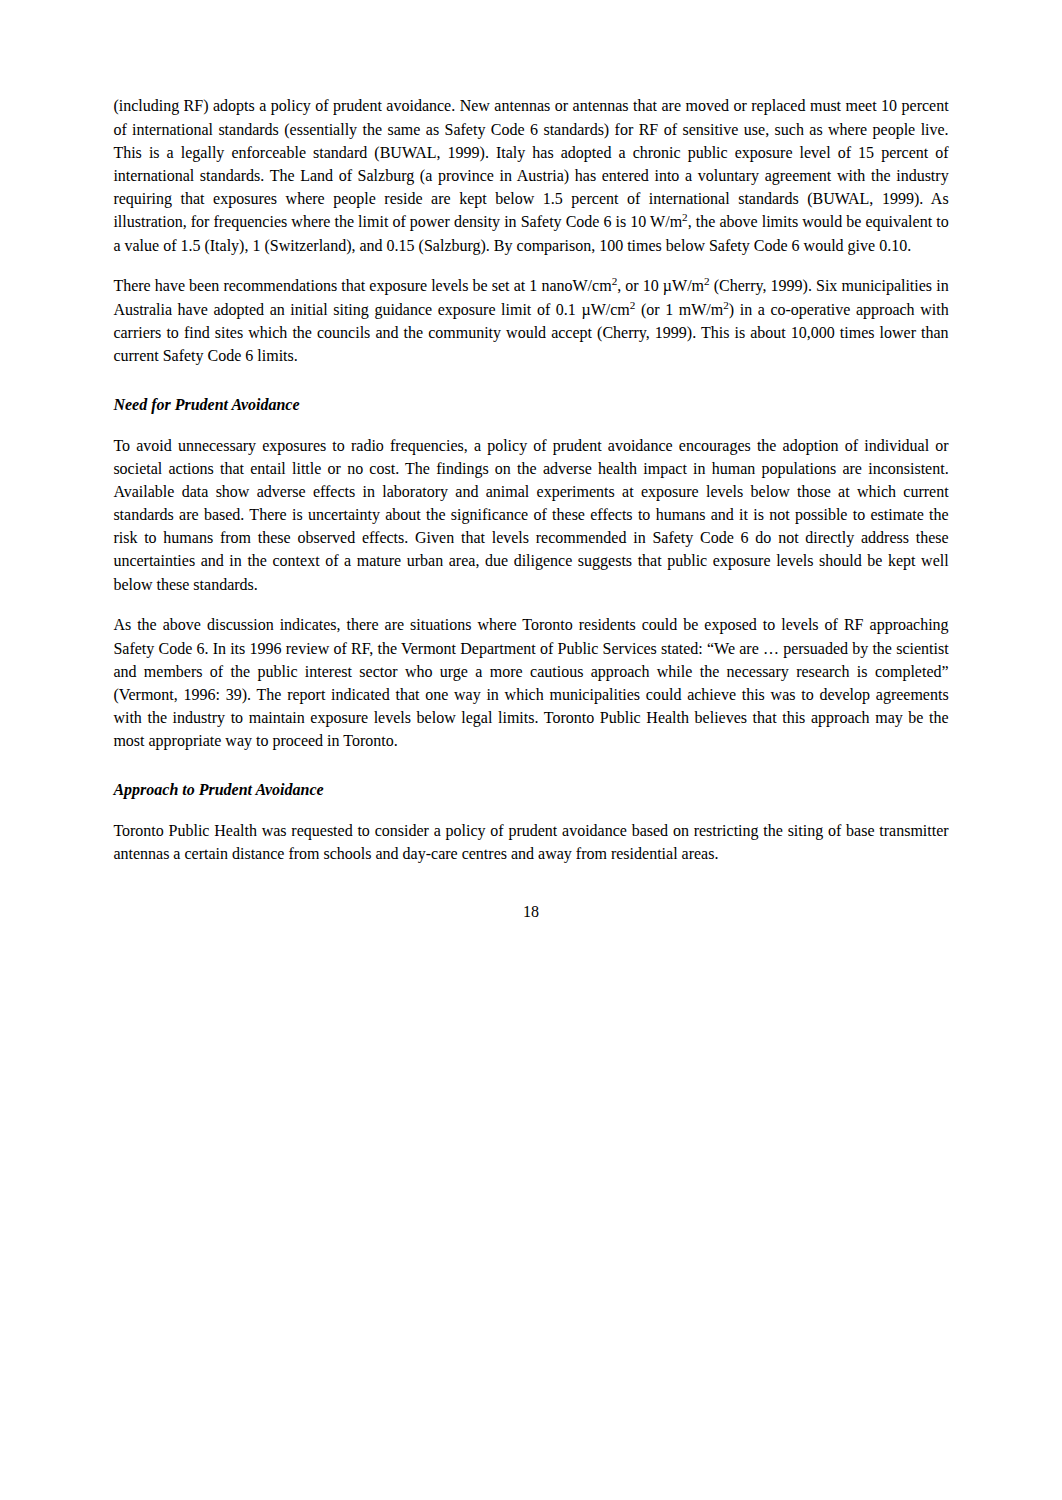(including RF) adopts a policy of prudent avoidance. New antennas or antennas that are moved or replaced must meet 10 percent of international standards (essentially the same as Safety Code 6 standards) for RF of sensitive use, such as where people live. This is a legally enforceable standard (BUWAL, 1999). Italy has adopted a chronic public exposure level of 15 percent of international standards. The Land of Salzburg (a province in Austria) has entered into a voluntary agreement with the industry requiring that exposures where people reside are kept below 1.5 percent of international standards (BUWAL, 1999). As illustration, for frequencies where the limit of power density in Safety Code 6 is 10 W/m2, the above limits would be equivalent to a value of 1.5 (Italy), 1 (Switzerland), and 0.15 (Salzburg). By comparison, 100 times below Safety Code 6 would give 0.10.
There have been recommendations that exposure levels be set at 1 nanoW/cm2, or 10 µW/m2 (Cherry, 1999). Six municipalities in Australia have adopted an initial siting guidance exposure limit of 0.1 µW/cm2 (or 1 mW/m2) in a co-operative approach with carriers to find sites which the councils and the community would accept (Cherry, 1999). This is about 10,000 times lower than current Safety Code 6 limits.
Need for Prudent Avoidance
To avoid unnecessary exposures to radio frequencies, a policy of prudent avoidance encourages the adoption of individual or societal actions that entail little or no cost. The findings on the adverse health impact in human populations are inconsistent. Available data show adverse effects in laboratory and animal experiments at exposure levels below those at which current standards are based. There is uncertainty about the significance of these effects to humans and it is not possible to estimate the risk to humans from these observed effects. Given that levels recommended in Safety Code 6 do not directly address these uncertainties and in the context of a mature urban area, due diligence suggests that public exposure levels should be kept well below these standards.
As the above discussion indicates, there are situations where Toronto residents could be exposed to levels of RF approaching Safety Code 6. In its 1996 review of RF, the Vermont Department of Public Services stated: “We are … persuaded by the scientist and members of the public interest sector who urge a more cautious approach while the necessary research is completed” (Vermont, 1996: 39). The report indicated that one way in which municipalities could achieve this was to develop agreements with the industry to maintain exposure levels below legal limits. Toronto Public Health believes that this approach may be the most appropriate way to proceed in Toronto.
Approach to Prudent Avoidance
Toronto Public Health was requested to consider a policy of prudent avoidance based on restricting the siting of base transmitter antennas a certain distance from schools and day-care centres and away from residential areas.
18